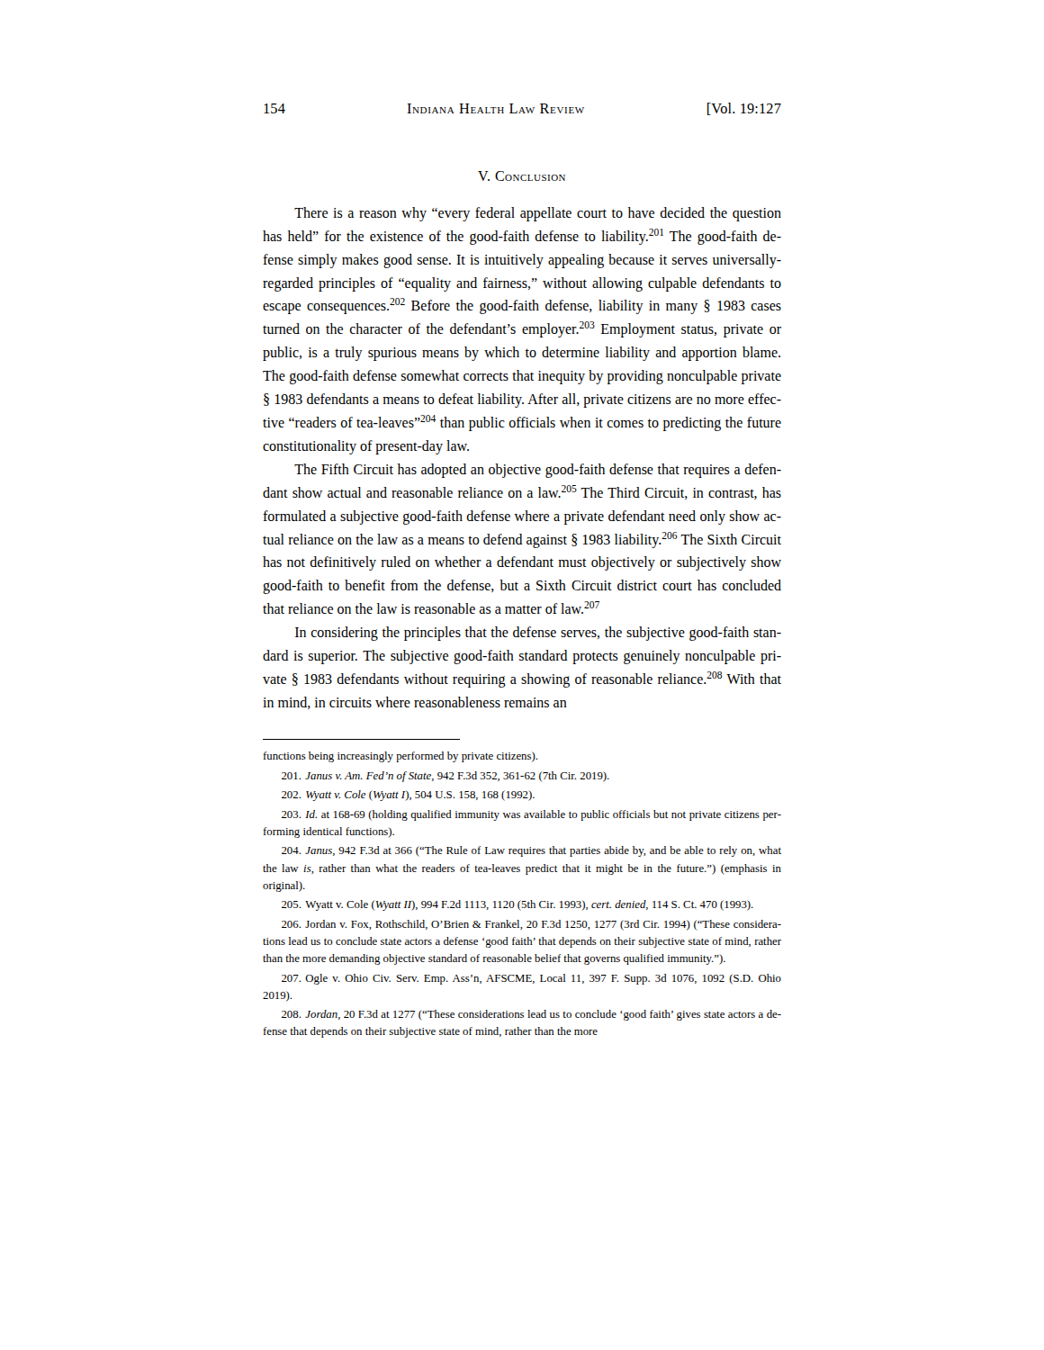154 Indiana Health Law Review [Vol. 19:127
V. Conclusion
There is a reason why “every federal appellate court to have decided the question has held” for the existence of the good-faith defense to liability.201 The good-faith defense simply makes good sense. It is intuitively appealing because it serves universally-regarded principles of “equality and fairness,” without allowing culpable defendants to escape consequences.202 Before the good-faith defense, liability in many § 1983 cases turned on the character of the defendant’s employer.203 Employment status, private or public, is a truly spurious means by which to determine liability and apportion blame. The good-faith defense somewhat corrects that inequity by providing nonculpable private § 1983 defendants a means to defeat liability. After all, private citizens are no more effective “readers of tea-leaves”204 than public officials when it comes to predicting the future constitutionality of present-day law.
The Fifth Circuit has adopted an objective good-faith defense that requires a defendant show actual and reasonable reliance on a law.205 The Third Circuit, in contrast, has formulated a subjective good-faith defense where a private defendant need only show actual reliance on the law as a means to defend against § 1983 liability.206 The Sixth Circuit has not definitively ruled on whether a defendant must objectively or subjectively show good-faith to benefit from the defense, but a Sixth Circuit district court has concluded that reliance on the law is reasonable as a matter of law.207
In considering the principles that the defense serves, the subjective good-faith standard is superior. The subjective good-faith standard protects genuinely nonculpable private § 1983 defendants without requiring a showing of reasonable reliance.208 With that in mind, in circuits where reasonableness remains an
functions being increasingly performed by private citizens).
201. Janus v. Am. Fed’n of State, 942 F.3d 352, 361-62 (7th Cir. 2019).
202. Wyatt v. Cole (Wyatt I), 504 U.S. 158, 168 (1992).
203. Id. at 168-69 (holding qualified immunity was available to public officials but not private citizens performing identical functions).
204. Janus, 942 F.3d at 366 (“The Rule of Law requires that parties abide by, and be able to rely on, what the law is, rather than what the readers of tea-leaves predict that it might be in the future.”) (emphasis in original).
205. Wyatt v. Cole (Wyatt II), 994 F.2d 1113, 1120 (5th Cir. 1993), cert. denied, 114 S. Ct. 470 (1993).
206. Jordan v. Fox, Rothschild, O’Brien & Frankel, 20 F.3d 1250, 1277 (3rd Cir. 1994) (“These considerations lead us to conclude state actors a defense ‘good faith’ that depends on their subjective state of mind, rather than the more demanding objective standard of reasonable belief that governs qualified immunity.”).
207. Ogle v. Ohio Civ. Serv. Emp. Ass’n, AFSCME, Local 11, 397 F. Supp. 3d 1076, 1092 (S.D. Ohio 2019).
208. Jordan, 20 F.3d at 1277 (“These considerations lead us to conclude ‘good faith’ gives state actors a defense that depends on their subjective state of mind, rather than the more